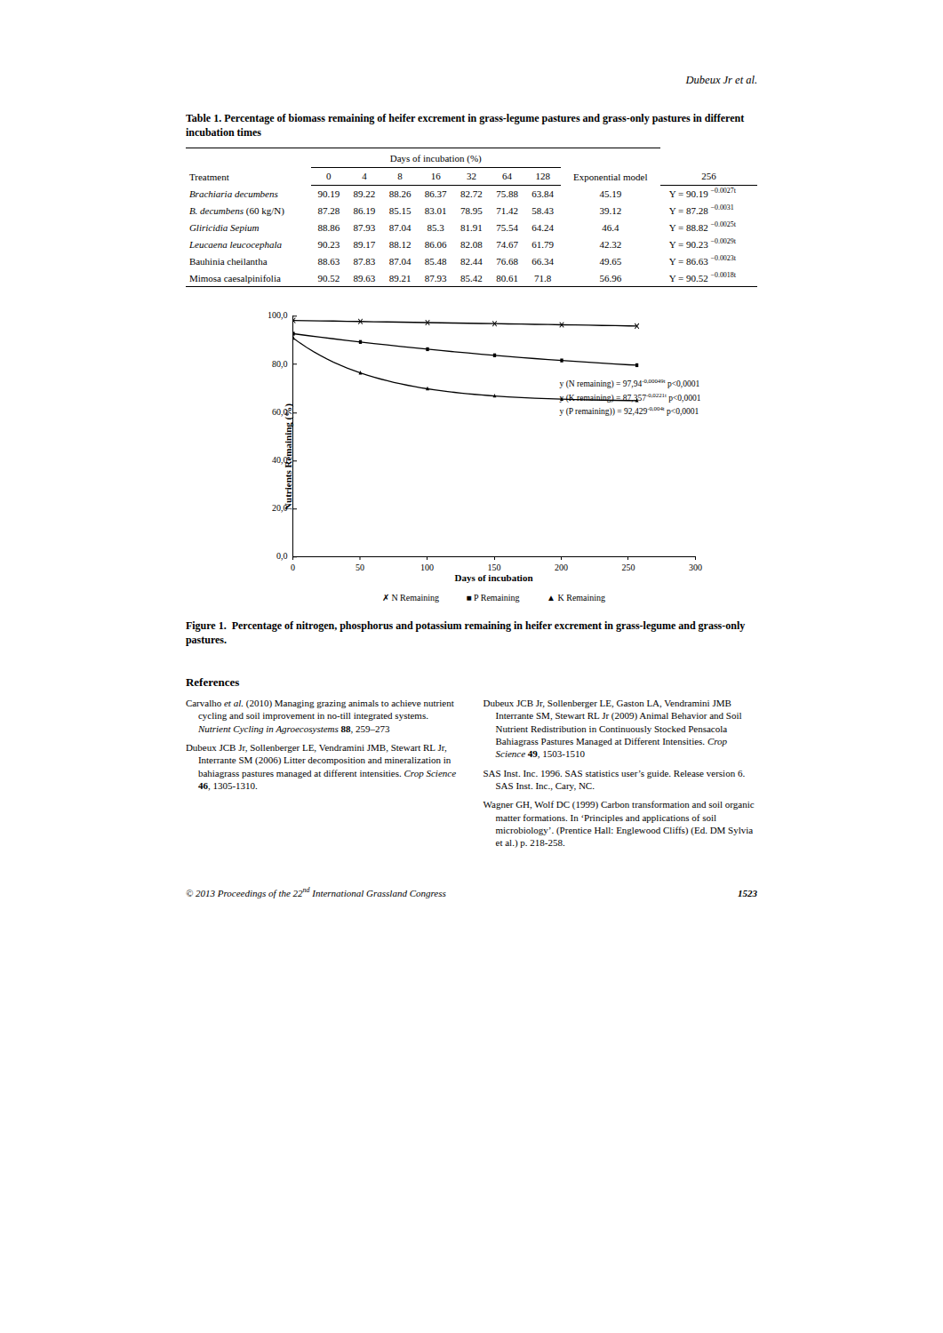Dubeux Jr et al.
Table 1. Percentage of biomass remaining of heifer excrement in grass-legume pastures and grass-only pastures in different incubation times
| Treatment | Days of incubation (%) | Exponential model |
| --- | --- | --- |
| 0 | 4 | 8 | 16 | 32 | 64 | 128 | 256 |
| Brachiaria decumbens | 90.19 | 89.22 | 88.26 | 86.37 | 82.72 | 75.88 | 63.84 | 45.19 | Y = 90.19 −0.0027t |
| B. decumbens (60 kg/N) | 87.28 | 86.19 | 85.15 | 83.01 | 78.95 | 71.42 | 58.43 | 39.12 | Y = 87.28 −0.0031 |
| Gliricidia Sepium | 88.86 | 87.93 | 87.04 | 85.3 | 81.91 | 75.54 | 64.24 | 46.4 | Y = 88.82 −0.0025t |
| Leucaena leucocephala | 90.23 | 89.17 | 88.12 | 86.06 | 82.08 | 74.67 | 61.79 | 42.32 | Y = 90.23 −0.0029t |
| Bauhinia cheilantha | 88.63 | 87.83 | 87.04 | 85.48 | 82.44 | 76.68 | 66.34 | 49.65 | Y = 86.63 −0.0023t |
| Mimosa caesalpinifolia | 90.52 | 89.63 | 89.21 | 87.93 | 85.42 | 80.61 | 71.8 | 56.96 | Y = 90.52 −0.0018t |
Nutrients Remaining (%)
100,0
80,0
60,0
40,0
20,0
0,0
0
50
100
150
200
250
300
y (N remaining) = 97,94-0,00049t p<0,0001
y (K remaining) = 87,357-0,0221t p<0,0001
y (P remaining)) = 92,429-0,004t p<0,0001
Days of incubation
✗ N Remaining ■ P Remaining ▲ K Remaining
Figure 1. Percentage of nitrogen, phosphorus and potassium remaining in heifer excrement in grass-legume and grass-only pastures.
References
Carvalho et al. (2010) Managing grazing animals to achieve nutrient cycling and soil improvement in no-till integrated systems. Nutrient Cycling in Agroecosystems 88, 259–273
Dubeux JCB Jr, Sollenberger LE, Vendramini JMB, Stewart RL Jr, Interrante SM (2006) Litter decomposition and mineralization in bahiagrass pastures managed at different intensities. Crop Science 46, 1305-1310.
Dubeux JCB Jr, Sollenberger LE, Gaston LA, Vendramini JMB Interrante SM, Stewart RL Jr (2009) Animal Behavior and Soil Nutrient Redistribution in Continuously Stocked Pensacola Bahiagrass Pastures Managed at Different Intensities. Crop Science 49, 1503-1510
SAS Inst. Inc. 1996. SAS statistics user’s guide. Release version 6. SAS Inst. Inc., Cary, NC.
Wagner GH, Wolf DC (1999) Carbon transformation and soil organic matter formations. In ‘Principles and applications of soil microbiology’. (Prentice Hall: Englewood Cliffs) (Ed. DM Sylvia et al.) p. 218-258.
© 2013 Proceedings of the 22nd International Grassland Congress
1523